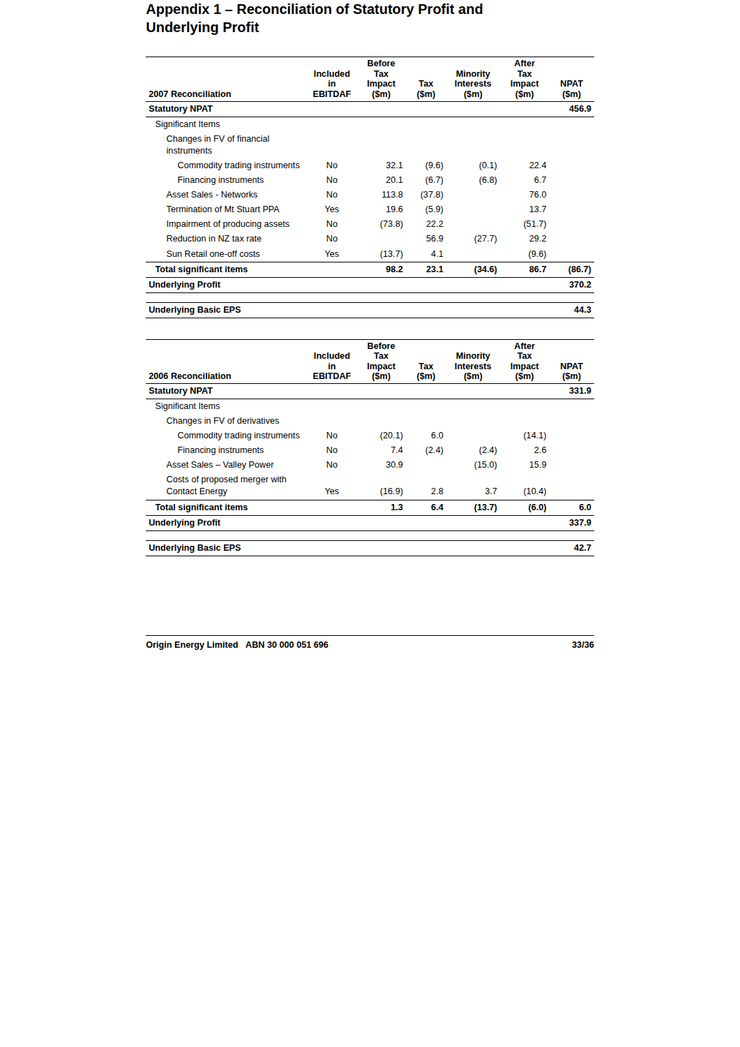Appendix 1 – Reconciliation of Statutory Profit and
Underlying Profit
| 2007 Reconciliation | Included in EBITDAF | Before Tax Impact ($m) | Tax ($m) | Minority Interests ($m) | After Tax Impact ($m) | NPAT ($m) |
| --- | --- | --- | --- | --- | --- | --- |
| Statutory NPAT | | | | | | 456.9 |
| Significant Items | | | | | | |
| Changes in FV of financial instruments | | | | | | |
| Commodity trading instruments | No | 32.1 | (9.6) | (0.1) | 22.4 | |
| Financing instruments | No | 20.1 | (6.7) | (6.8) | 6.7 | |
| Asset Sales - Networks | No | 113.8 | (37.8) | | 76.0 | |
| Termination of Mt Stuart PPA | Yes | 19.6 | (5.9) | | 13.7 | |
| Impairment of producing assets | No | (73.8) | 22.2 | | (51.7) | |
| Reduction in NZ tax rate | No | | 56.9 | (27.7) | 29.2 | |
| Sun Retail one-off costs | Yes | (13.7) | 4.1 | | (9.6) | |
| Total significant items | | 98.2 | 23.1 | (34.6) | 86.7 | (86.7) |
| Underlying Profit | | | | | | 370.2 |
| Underlying Basic EPS | | | | | | 44.3 |
| 2006 Reconciliation | Included in EBITDAF | Before Tax Impact ($m) | Tax ($m) | Minority Interests ($m) | After Tax Impact ($m) | NPAT ($m) |
| --- | --- | --- | --- | --- | --- | --- |
| Statutory NPAT | | | | | | 331.9 |
| Significant Items | | | | | | |
| Changes in FV of derivatives | | | | | | |
| Commodity trading instruments | No | (20.1) | 6.0 | | (14.1) | |
| Financing instruments | No | 7.4 | (2.4) | (2.4) | 2.6 | |
| Asset Sales – Valley Power | No | 30.9 | | (15.0) | 15.9 | |
| Costs of proposed merger with Contact Energy | Yes | (16.9) | 2.8 | 3.7 | (10.4) | |
| Total significant items | | 1.3 | 6.4 | (13.7) | (6.0) | 6.0 |
| Underlying Profit | | | | | | 337.9 |
| Underlying Basic EPS | | | | | | 42.7 |
Origin Energy Limited ABN 30 000 051 696 33/36